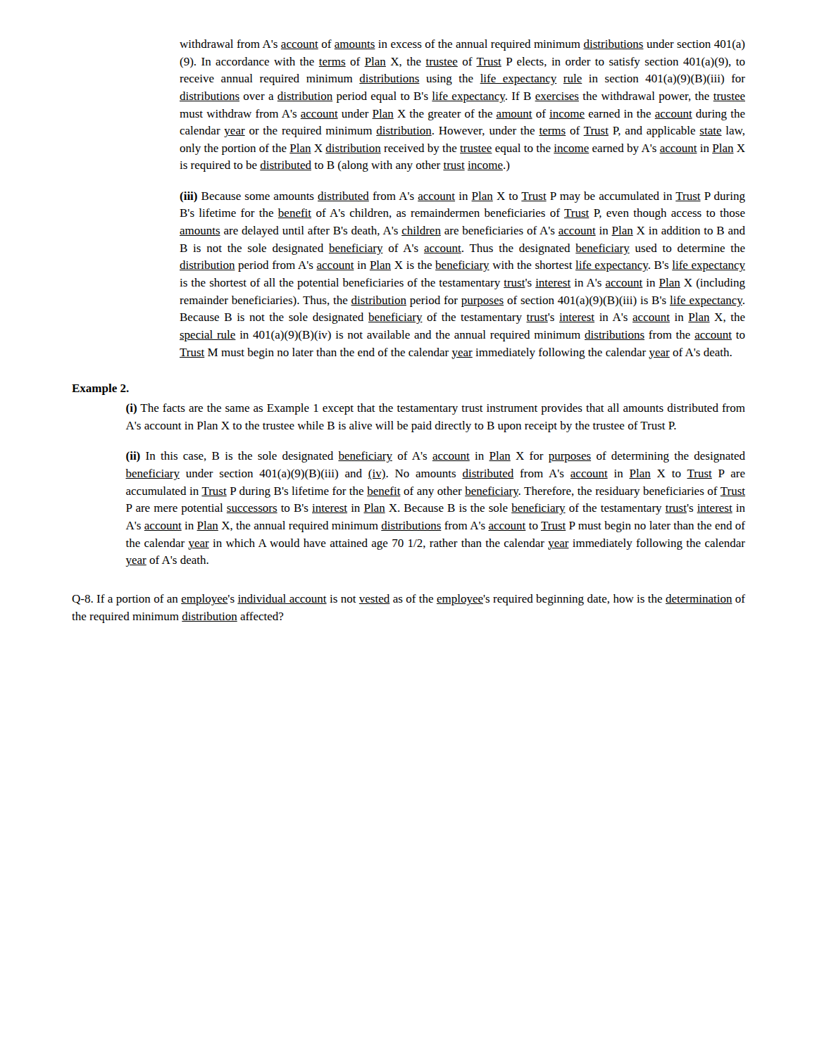withdrawal from A's account of amounts in excess of the annual required minimum distributions under section 401(a)(9). In accordance with the terms of Plan X, the trustee of Trust P elects, in order to satisfy section 401(a)(9), to receive annual required minimum distributions using the life expectancy rule in section 401(a)(9)(B)(iii) for distributions over a distribution period equal to B's life expectancy. If B exercises the withdrawal power, the trustee must withdraw from A's account under Plan X the greater of the amount of income earned in the account during the calendar year or the required minimum distribution. However, under the terms of Trust P, and applicable state law, only the portion of the Plan X distribution received by the trustee equal to the income earned by A's account in Plan X is required to be distributed to B (along with any other trust income.)
(iii) Because some amounts distributed from A's account in Plan X to Trust P may be accumulated in Trust P during B's lifetime for the benefit of A's children, as remaindermen beneficiaries of Trust P, even though access to those amounts are delayed until after B's death, A's children are beneficiaries of A's account in Plan X in addition to B and B is not the sole designated beneficiary of A's account. Thus the designated beneficiary used to determine the distribution period from A's account in Plan X is the beneficiary with the shortest life expectancy. B's life expectancy is the shortest of all the potential beneficiaries of the testamentary trust's interest in A's account in Plan X (including remainder beneficiaries). Thus, the distribution period for purposes of section 401(a)(9)(B)(iii) is B's life expectancy. Because B is not the sole designated beneficiary of the testamentary trust's interest in A's account in Plan X, the special rule in 401(a)(9)(B)(iv) is not available and the annual required minimum distributions from the account to Trust M must begin no later than the end of the calendar year immediately following the calendar year of A's death.
Example 2.
(i) The facts are the same as Example 1 except that the testamentary trust instrument provides that all amounts distributed from A's account in Plan X to the trustee while B is alive will be paid directly to B upon receipt by the trustee of Trust P.
(ii) In this case, B is the sole designated beneficiary of A's account in Plan X for purposes of determining the designated beneficiary under section 401(a)(9)(B)(iii) and (iv). No amounts distributed from A's account in Plan X to Trust P are accumulated in Trust P during B's lifetime for the benefit of any other beneficiary. Therefore, the residuary beneficiaries of Trust P are mere potential successors to B's interest in Plan X. Because B is the sole beneficiary of the testamentary trust's interest in A's account in Plan X, the annual required minimum distributions from A's account to Trust P must begin no later than the end of the calendar year in which A would have attained age 70 1/2, rather than the calendar year immediately following the calendar year of A's death.
Q-8. If a portion of an employee's individual account is not vested as of the employee's required beginning date, how is the determination of the required minimum distribution affected?